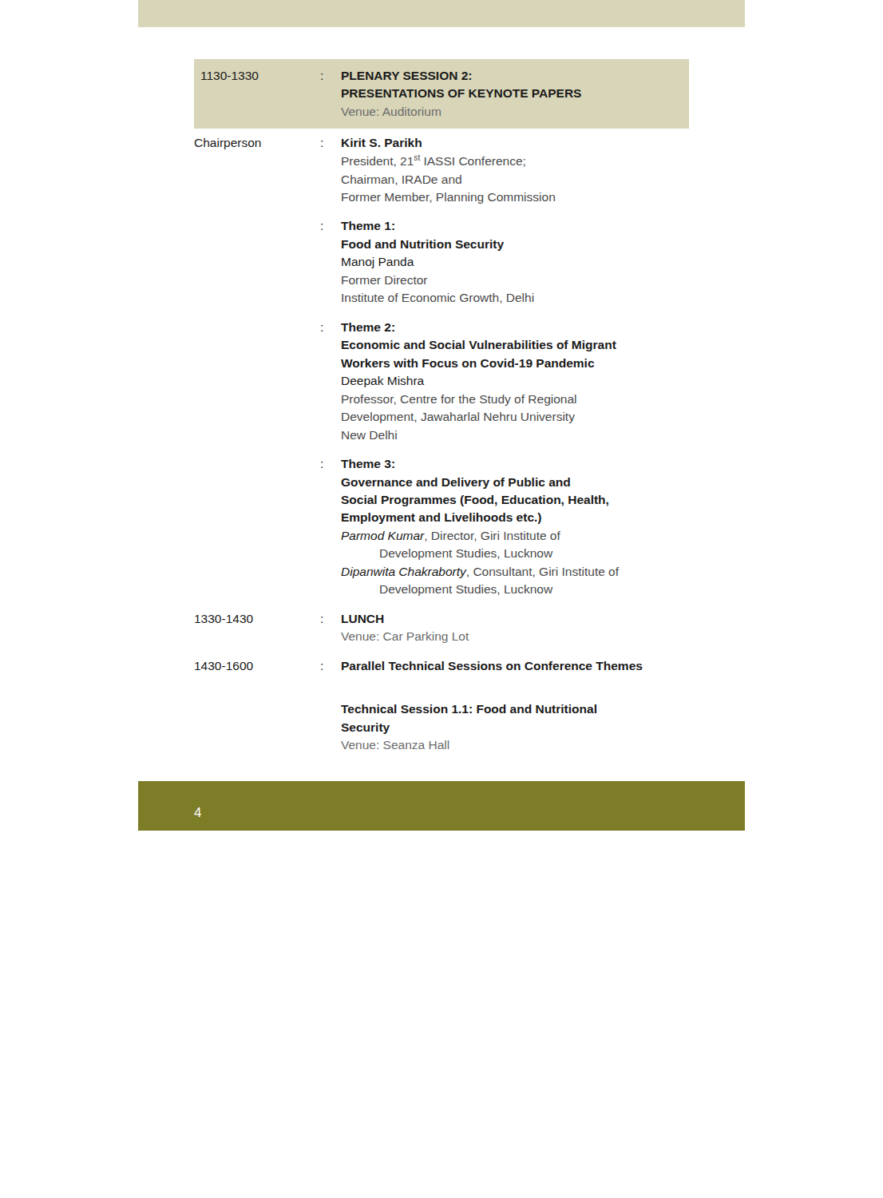| 1130-1330 | : | PLENARY SESSION 2: PRESENTATIONS OF KEYNOTE PAPERS Venue: Auditorium |
| Chairperson | : | Kirit S. Parikh President, 21 st IASSI Conference; Chairman, IRADe and Former Member, Planning Commission |
| | : | Theme 1: Food and Nutrition Security Manoj Panda Former Director Institute of Economic Growth, Delhi |
| | : | Theme 2: Economic and Social Vulnerabilities of Migrant Workers with Focus on Covid-19 Pandemic Deepak Mishra Professor, Centre for the Study of Regional Development, Jawaharlal Nehru University New Delhi |
| | : | Theme 3: Governance and Delivery of Public and Social Programmes (Food, Education, Health, Employment and Livelihoods etc.) Parmod Kumar , Director, Giri Institute of Development Studies, Lucknow Dipanwita Chakraborty , Consultant, Giri Institute of Development Studies, Lucknow |
| 1330-1430 | : | LUNCH Venue: Car Parking Lot |
| 1430-1600 | : | Parallel Technical Sessions on Conference Themes |
| | | Technical Session 1.1: Food and Nutritional Security Venue: Seanza Hall |
4